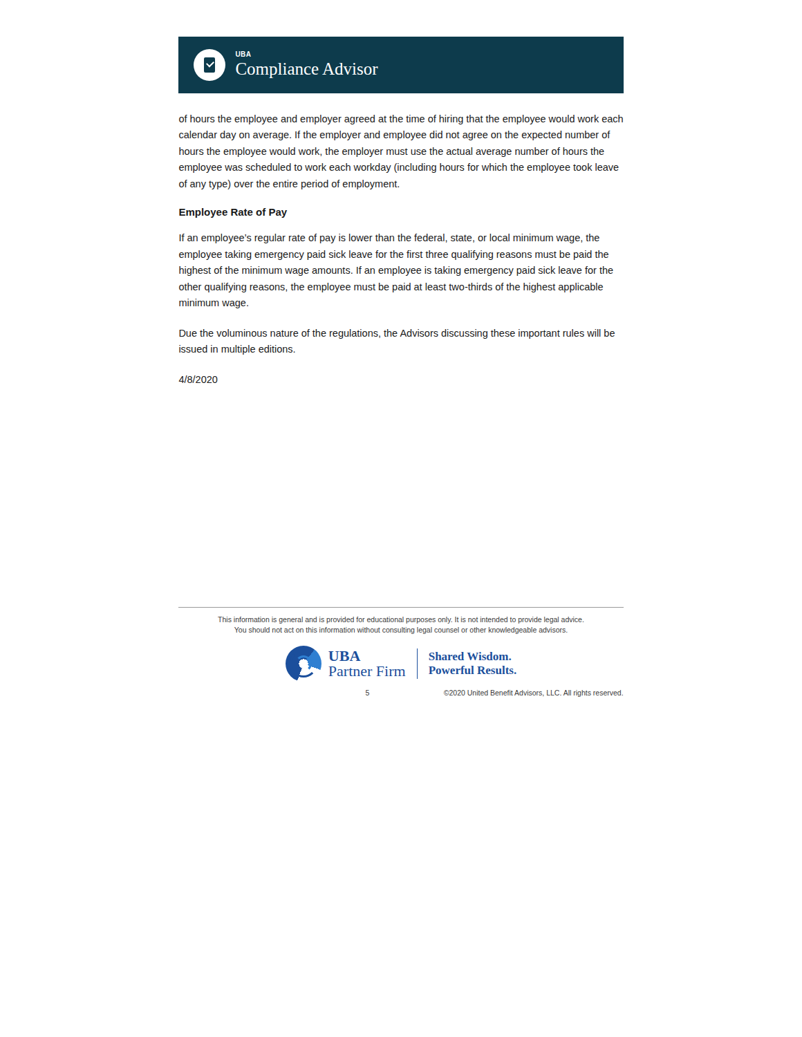UBA
Compliance Advisor
of hours the employee and employer agreed at the time of hiring that the employee would work each calendar day on average. If the employer and employee did not agree on the expected number of hours the employee would work, the employer must use the actual average number of hours the employee was scheduled to work each workday (including hours for which the employee took leave of any type) over the entire period of employment.
Employee Rate of Pay
If an employee’s regular rate of pay is lower than the federal, state, or local minimum wage, the employee taking emergency paid sick leave for the first three qualifying reasons must be paid the highest of the minimum wage amounts. If an employee is taking emergency paid sick leave for the other qualifying reasons, the employee must be paid at least two-thirds of the highest applicable minimum wage.
Due the voluminous nature of the regulations, the Advisors discussing these important rules will be issued in multiple editions.
4/8/2020
This information is general and is provided for educational purposes only. It is not intended to provide legal advice.
You should not act on this information without consulting legal counsel or other knowledgeable advisors.
UBA
Partner Firm
Shared Wisdom.
Powerful Results.
5
©2020 United Benefit Advisors, LLC. All rights reserved.